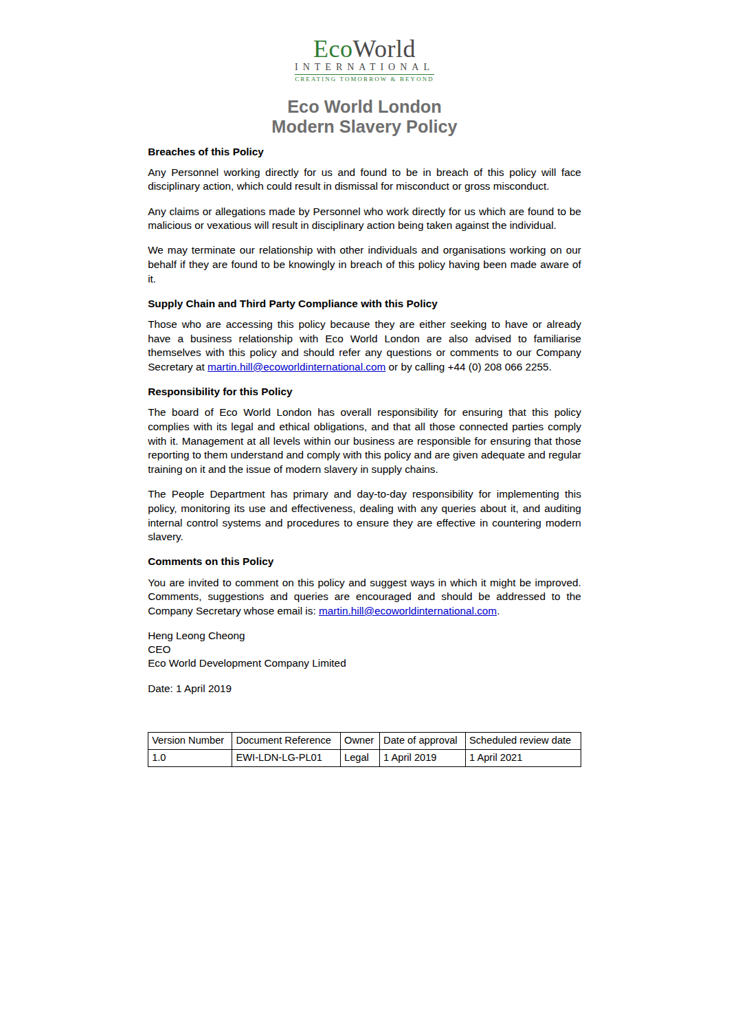Eco World
INTERNATIONAL
CREATING TOMORROW & BEYOND
Eco World London
Modern Slavery Policy
Breaches of this Policy
Any Personnel working directly for us and found to be in breach of this policy will face disciplinary action, which could result in dismissal for misconduct or gross misconduct.
Any claims or allegations made by Personnel who work directly for us which are found to be malicious or vexatious will result in disciplinary action being taken against the individual.
We may terminate our relationship with other individuals and organisations working on our behalf if they are found to be knowingly in breach of this policy having been made aware of it.
Supply Chain and Third Party Compliance with this Policy
Those who are accessing this policy because they are either seeking to have or already have a business relationship with Eco World London are also advised to familiarise themselves with this policy and should refer any questions or comments to our Company Secretary at martin.hill@ecoworldinternational.com or by calling +44 (0) 208 066 2255.
Responsibility for this Policy
The board of Eco World London has overall responsibility for ensuring that this policy complies with its legal and ethical obligations, and that all those connected parties comply with it. Management at all levels within our business are responsible for ensuring that those reporting to them understand and comply with this policy and are given adequate and regular training on it and the issue of modern slavery in supply chains.
The People Department has primary and day-to-day responsibility for implementing this policy, monitoring its use and effectiveness, dealing with any queries about it, and auditing internal control systems and procedures to ensure they are effective in countering modern slavery.
Comments on this Policy
You are invited to comment on this policy and suggest ways in which it might be improved. Comments, suggestions and queries are encouraged and should be addressed to the Company Secretary whose email is: martin.hill@ecoworldinternational.com.
Heng Leong Cheong
CEO
Eco World Development Company Limited
Date: 1 April 2019
| Version Number | Document Reference | Owner | Date of approval | Scheduled review date |
| 1.0 | EWI-LDN-LG-PL01 | Legal | 1 April 2019 | 1 April 2021 |